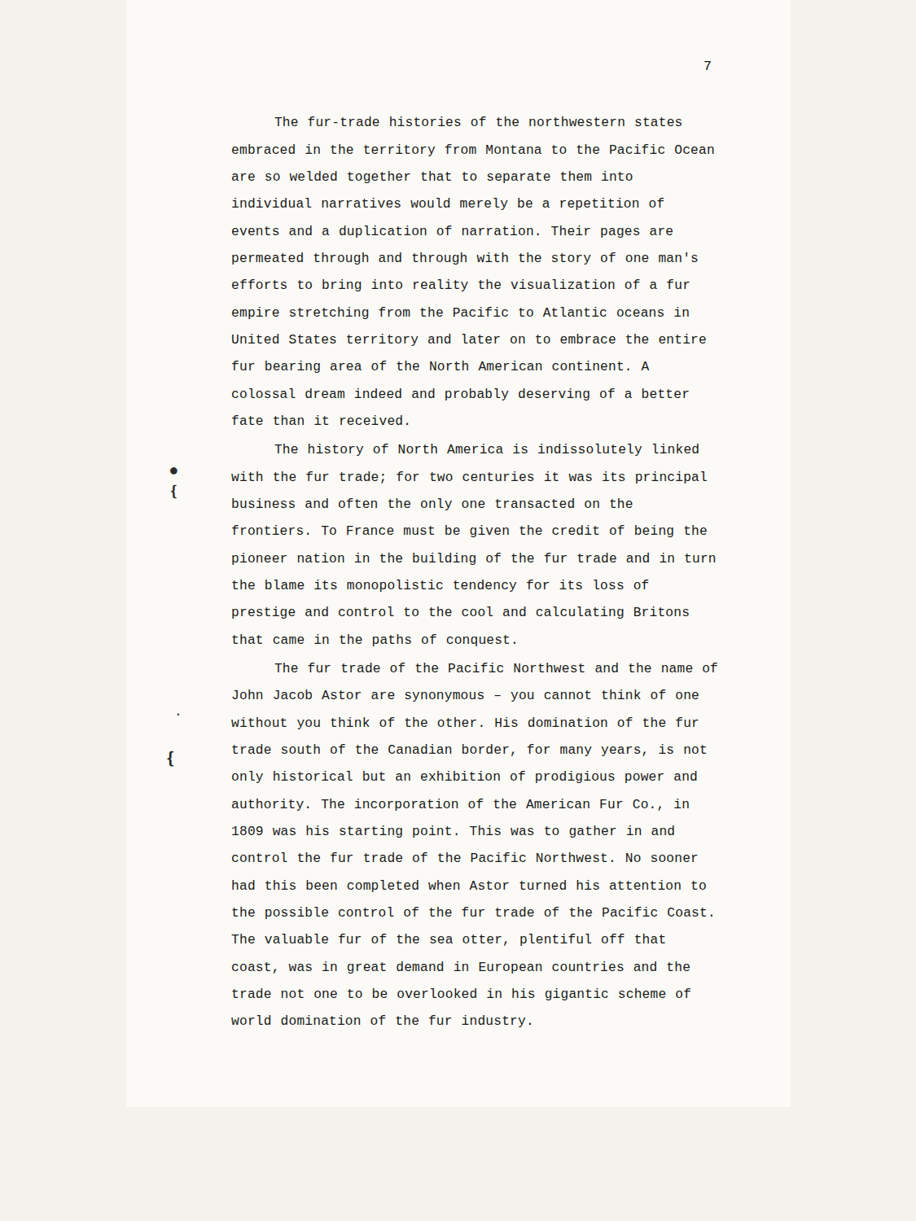7
● ❴
·
❴
The fur-trade histories of the northwestern states embraced in the territory from Montana to the Pacific Ocean are so welded together that to separate them into individual narratives would merely be a repetition of events and a duplication of narration. Their pages are permeated through and through with the story of one man's efforts to bring into reality the visualization of a fur empire stretching from the Pacific to Atlantic oceans in United States territory and later on to embrace the entire fur bearing area of the North American continent. A colossal dream indeed and probably deserving of a better fate than it received.
The history of North America is indissolutely linked with the fur trade; for two centuries it was its principal business and often the only one transacted on the frontiers. To France must be given the credit of being the pioneer nation in the building of the fur trade and in turn the blame its monopolistic tendency for its loss of prestige and control to the cool and calculating Britons that came in the paths of conquest.
The fur trade of the Pacific Northwest and the name of John Jacob Astor are synonymous – you cannot think of one without you think of the other. His domination of the fur trade south of the Canadian border, for many years, is not only historical but an exhibition of prodigious power and authority. The incorporation of the American Fur Co., in 1809 was his starting point. This was to gather in and control the fur trade of the Pacific Northwest. No sooner had this been completed when Astor turned his attention to the possible control of the fur trade of the Pacific Coast. The valuable fur of the sea otter, plentiful off that coast, was in great demand in European countries and the trade not one to be overlooked in his gigantic scheme of world domination of the fur industry.